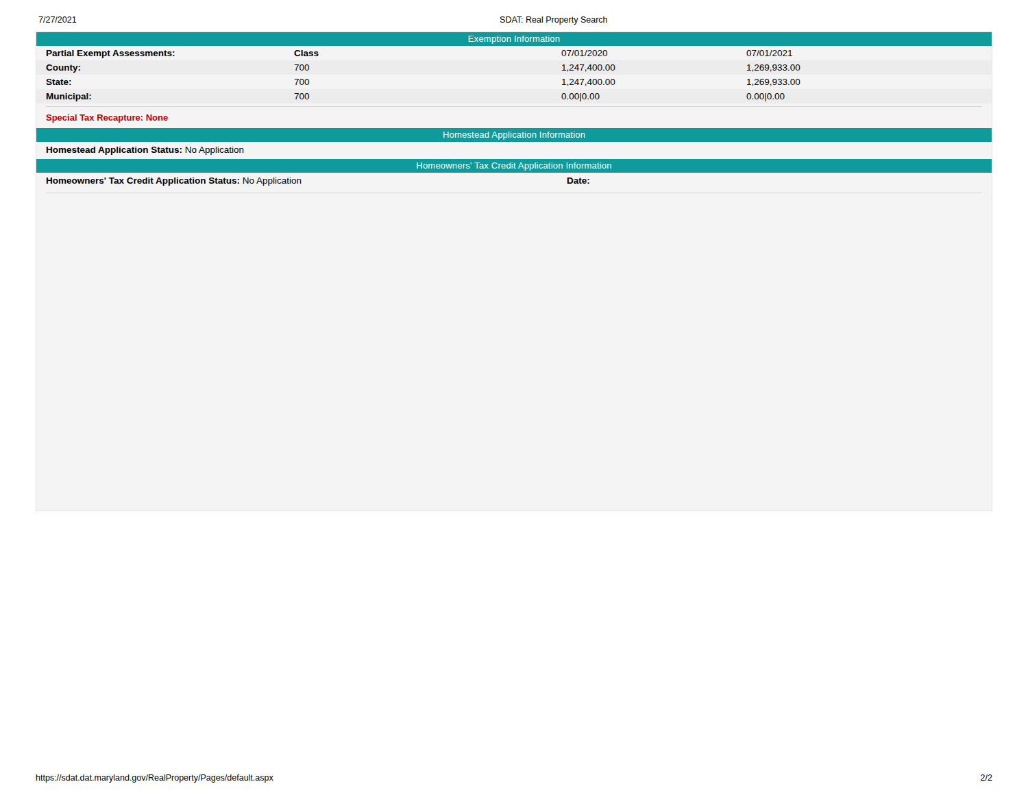7/27/2021
SDAT: Real Property Search
Exemption Information
| Partial Exempt Assessments: | Class | 07/01/2020 | 07/01/2021 |
| County: | 700 | 1,247,400.00 | 1,269,933.00 |
| State: | 700 | 1,247,400.00 | 1,269,933.00 |
| Municipal: | 700 | 0.00/0.00 | 0.00/0.00 |
Special Tax Recapture: None
Homestead Application Information
Homestead Application Status: No Application
Homeowners' Tax Credit Application Information
Homeowners' Tax Credit Application Status: No Application
Date:
https://sdat.dat.maryland.gov/RealProperty/Pages/default.aspx
2/2